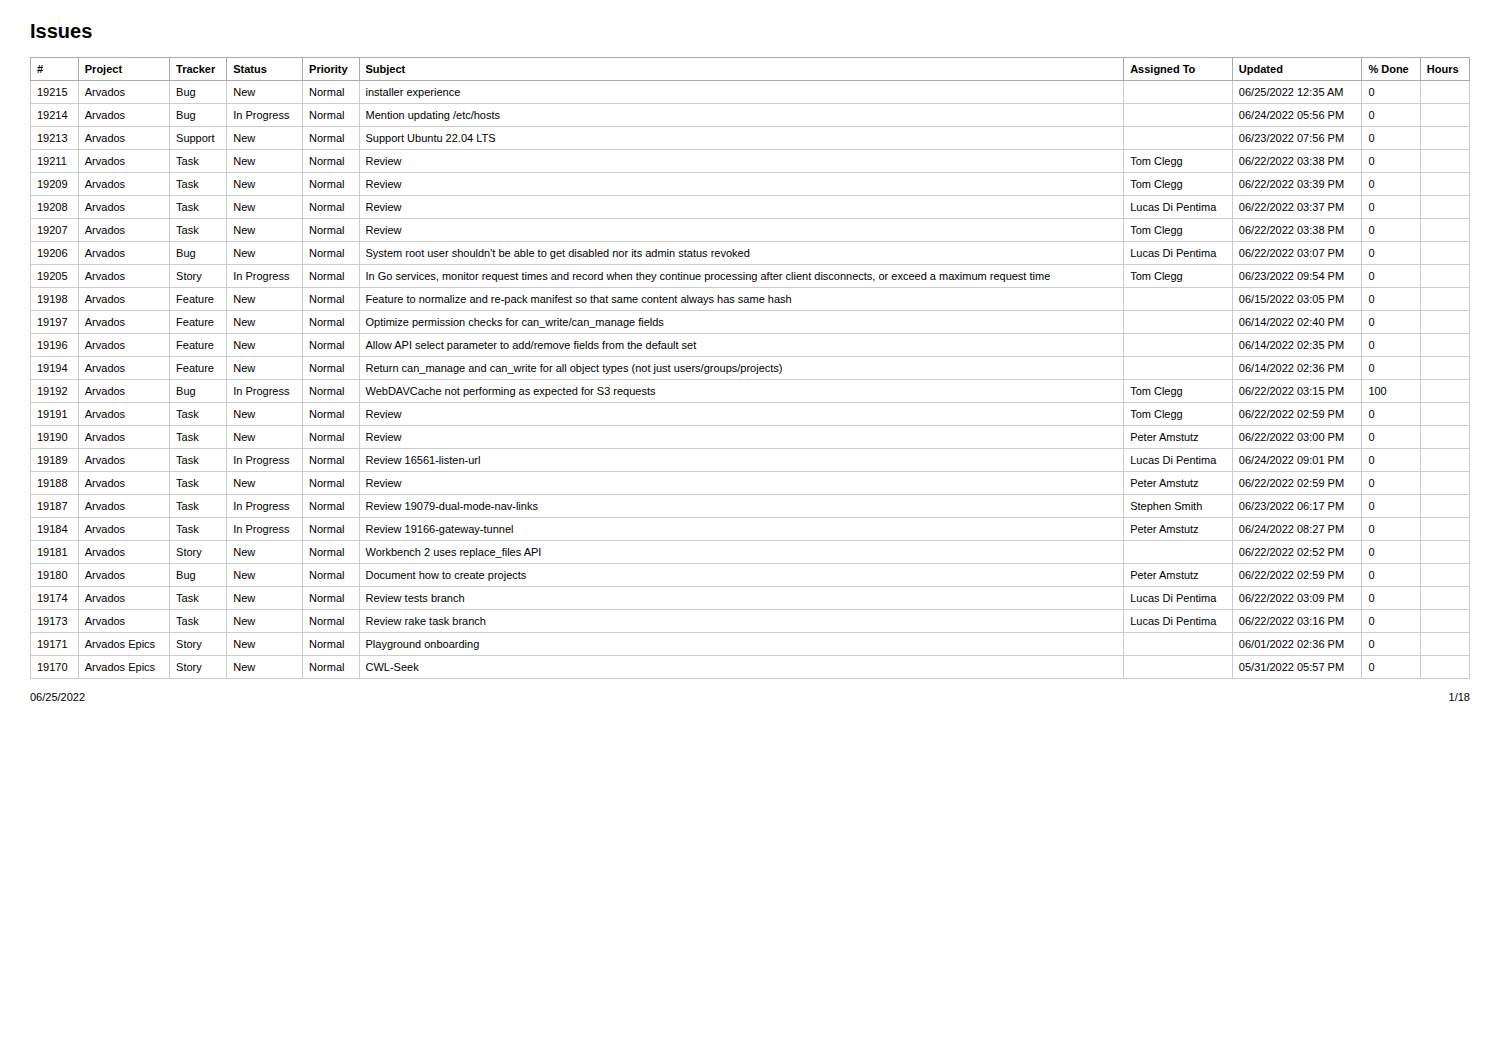Issues
| # | Project | Tracker | Status | Priority | Subject | Assigned To | Updated | % Done | Hours |
| --- | --- | --- | --- | --- | --- | --- | --- | --- | --- |
| 19215 | Arvados | Bug | New | Normal | installer experience | | 06/25/2022 12:35 AM | 0 | |
| 19214 | Arvados | Bug | In Progress | Normal | Mention updating /etc/hosts | | 06/24/2022 05:56 PM | 0 | |
| 19213 | Arvados | Support | New | Normal | Support Ubuntu 22.04 LTS | | 06/23/2022 07:56 PM | 0 | |
| 19211 | Arvados | Task | New | Normal | Review | Tom Clegg | 06/22/2022 03:38 PM | 0 | |
| 19209 | Arvados | Task | New | Normal | Review | Tom Clegg | 06/22/2022 03:39 PM | 0 | |
| 19208 | Arvados | Task | New | Normal | Review | Lucas Di Pentima | 06/22/2022 03:37 PM | 0 | |
| 19207 | Arvados | Task | New | Normal | Review | Tom Clegg | 06/22/2022 03:38 PM | 0 | |
| 19206 | Arvados | Bug | New | Normal | System root user shouldn't be able to get disabled nor its admin status revoked | Lucas Di Pentima | 06/22/2022 03:07 PM | 0 | |
| 19205 | Arvados | Story | In Progress | Normal | In Go services, monitor request times and record when they continue processing after client disconnects, or exceed a maximum request time | Tom Clegg | 06/23/2022 09:54 PM | 0 | |
| 19198 | Arvados | Feature | New | Normal | Feature to normalize and re-pack manifest so that same content always has same hash | | 06/15/2022 03:05 PM | 0 | |
| 19197 | Arvados | Feature | New | Normal | Optimize permission checks for can_write/can_manage fields | | 06/14/2022 02:40 PM | 0 | |
| 19196 | Arvados | Feature | New | Normal | Allow API select parameter to add/remove fields from the default set | | 06/14/2022 02:35 PM | 0 | |
| 19194 | Arvados | Feature | New | Normal | Return can_manage and can_write for all object types (not just users/groups/projects) | | 06/14/2022 02:36 PM | 0 | |
| 19192 | Arvados | Bug | In Progress | Normal | WebDAVCache not performing as expected for S3 requests | Tom Clegg | 06/22/2022 03:15 PM | 100 | |
| 19191 | Arvados | Task | New | Normal | Review | Tom Clegg | 06/22/2022 02:59 PM | 0 | |
| 19190 | Arvados | Task | New | Normal | Review | Peter Amstutz | 06/22/2022 03:00 PM | 0 | |
| 19189 | Arvados | Task | In Progress | Normal | Review 16561-listen-url | Lucas Di Pentima | 06/24/2022 09:01 PM | 0 | |
| 19188 | Arvados | Task | New | Normal | Review | Peter Amstutz | 06/22/2022 02:59 PM | 0 | |
| 19187 | Arvados | Task | In Progress | Normal | Review 19079-dual-mode-nav-links | Stephen Smith | 06/23/2022 06:17 PM | 0 | |
| 19184 | Arvados | Task | In Progress | Normal | Review 19166-gateway-tunnel | Peter Amstutz | 06/24/2022 08:27 PM | 0 | |
| 19181 | Arvados | Story | New | Normal | Workbench 2 uses replace_files API | | 06/22/2022 02:52 PM | 0 | |
| 19180 | Arvados | Bug | New | Normal | Document how to create projects | Peter Amstutz | 06/22/2022 02:59 PM | 0 | |
| 19174 | Arvados | Task | New | Normal | Review tests branch | Lucas Di Pentima | 06/22/2022 03:09 PM | 0 | |
| 19173 | Arvados | Task | New | Normal | Review rake task branch | Lucas Di Pentima | 06/22/2022 03:16 PM | 0 | |
| 19171 | Arvados Epics | Story | New | Normal | Playground onboarding | | 06/01/2022 02:36 PM | 0 | |
| 19170 | Arvados Epics | Story | New | Normal | CWL-Seek | | 05/31/2022 05:57 PM | 0 | |
06/25/2022 1/18